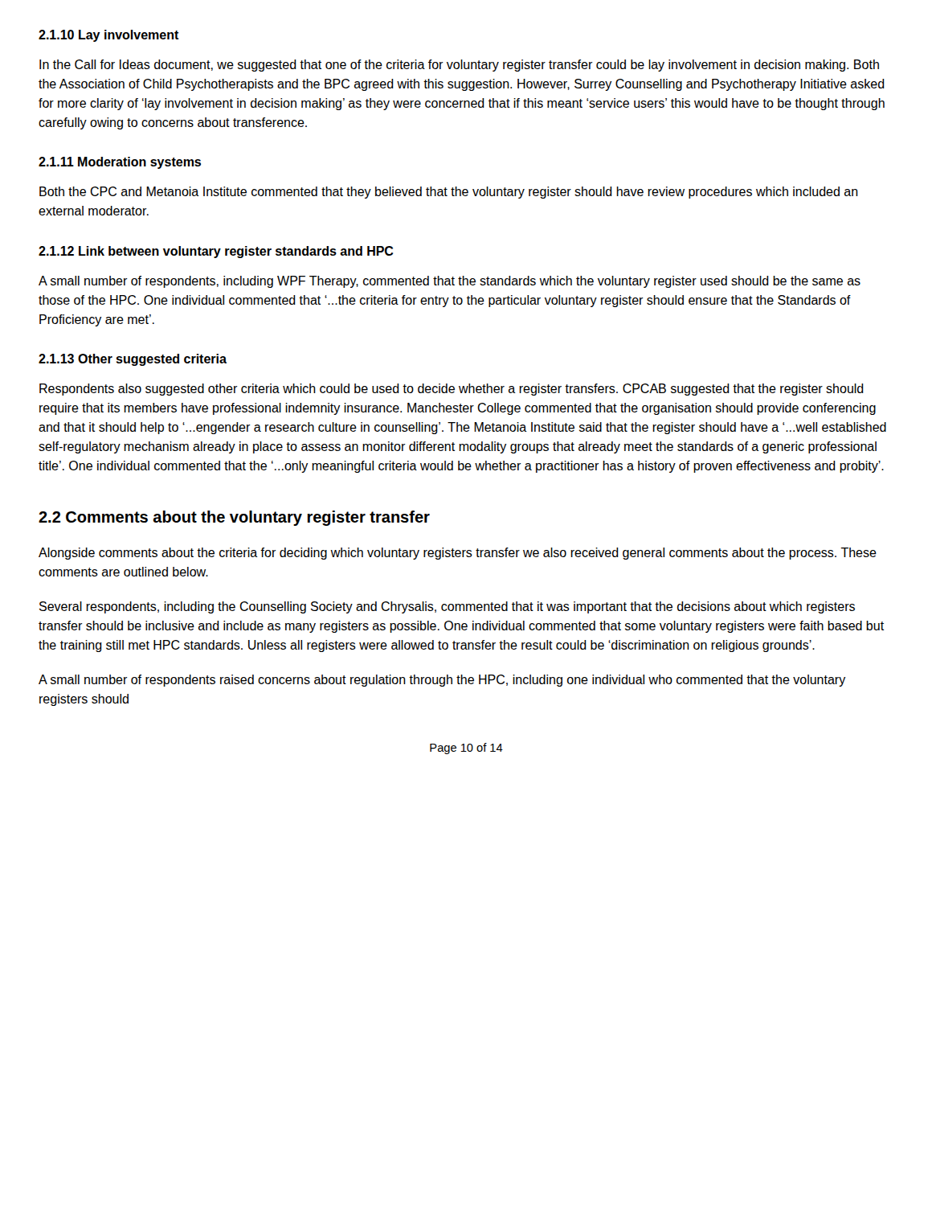2.1.10 Lay involvement
In the Call for Ideas document, we suggested that one of the criteria for voluntary register transfer could be lay involvement in decision making. Both the Association of Child Psychotherapists and the BPC agreed with this suggestion. However, Surrey Counselling and Psychotherapy Initiative asked for more clarity of ‘lay involvement in decision making’ as they were concerned that if this meant ‘service users’ this would have to be thought through carefully owing to concerns about transference.
2.1.11 Moderation systems
Both the CPC and Metanoia Institute commented that they believed that the voluntary register should have review procedures which included an external moderator.
2.1.12 Link between voluntary register standards and HPC
A small number of respondents, including WPF Therapy, commented that the standards which the voluntary register used should be the same as those of the HPC. One individual commented that ‘...the criteria for entry to the particular voluntary register should ensure that the Standards of Proficiency are met’.
2.1.13 Other suggested criteria
Respondents also suggested other criteria which could be used to decide whether a register transfers. CPCAB suggested that the register should require that its members have professional indemnity insurance. Manchester College commented that the organisation should provide conferencing and that it should help to ‘...engender a research culture in counselling’. The Metanoia Institute said that the register should have a ‘...well established self-regulatory mechanism already in place to assess an monitor different modality groups that already meet the standards of a generic professional title’. One individual commented that the ‘...only meaningful criteria would be whether a practitioner has a history of proven effectiveness and probity’.
2.2 Comments about the voluntary register transfer
Alongside comments about the criteria for deciding which voluntary registers transfer we also received general comments about the process. These comments are outlined below.
Several respondents, including the Counselling Society and Chrysalis, commented that it was important that the decisions about which registers transfer should be inclusive and include as many registers as possible. One individual commented that some voluntary registers were faith based but the training still met HPC standards. Unless all registers were allowed to transfer the result could be ‘discrimination on religious grounds’.
A small number of respondents raised concerns about regulation through the HPC, including one individual who commented that the voluntary registers should
Page 10 of 14